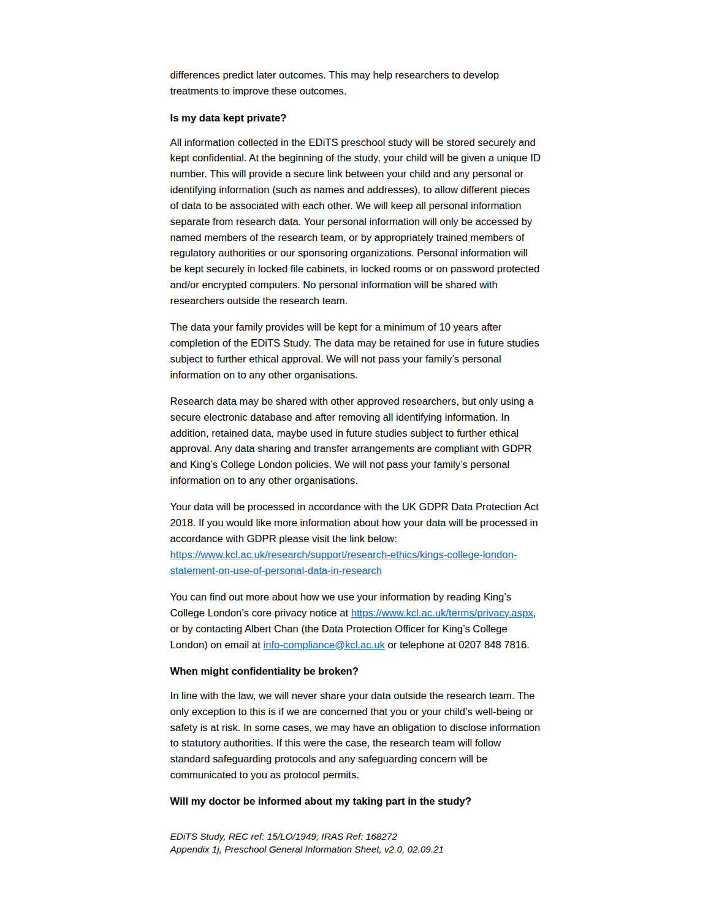differences predict later outcomes. This may help researchers to develop treatments to improve these outcomes.
Is my data kept private?
All information collected in the EDiTS preschool study will be stored securely and kept confidential. At the beginning of the study, your child will be given a unique ID number. This will provide a secure link between your child and any personal or identifying information (such as names and addresses), to allow different pieces of data to be associated with each other. We will keep all personal information separate from research data. Your personal information will only be accessed by named members of the research team, or by appropriately trained members of regulatory authorities or our sponsoring organizations. Personal information will be kept securely in locked file cabinets, in locked rooms or on password protected and/or encrypted computers. No personal information will be shared with researchers outside the research team.
The data your family provides will be kept for a minimum of 10 years after completion of the EDiTS Study. The data may be retained for use in future studies subject to further ethical approval. We will not pass your family’s personal information on to any other organisations.
Research data may be shared with other approved researchers, but only using a secure electronic database and after removing all identifying information. In addition, retained data, maybe used in future studies subject to further ethical approval. Any data sharing and transfer arrangements are compliant with GDPR and King’s College London policies. We will not pass your family’s personal information on to any other organisations.
Your data will be processed in accordance with the UK GDPR Data Protection Act 2018. If you would like more information about how your data will be processed in accordance with GDPR please visit the link below: https://www.kcl.ac.uk/research/support/research-ethics/kings-college-london-statement-on-use-of-personal-data-in-research
You can find out more about how we use your information by reading King’s College London’s core privacy notice at https://www.kcl.ac.uk/terms/privacy.aspx, or by contacting Albert Chan (the Data Protection Officer for King’s College London) on email at info-compliance@kcl.ac.uk or telephone at 0207 848 7816.
When might confidentiality be broken?
In line with the law, we will never share your data outside the research team. The only exception to this is if we are concerned that you or your child’s well-being or safety is at risk. In some cases, we may have an obligation to disclose information to statutory authorities. If this were the case, the research team will follow standard safeguarding protocols and any safeguarding concern will be communicated to you as protocol permits.
Will my doctor be informed about my taking part in the study?
EDiTS Study, REC ref: 15/LO/1949; IRAS Ref: 168272
Appendix 1j, Preschool General Information Sheet, v2.0, 02.09.21